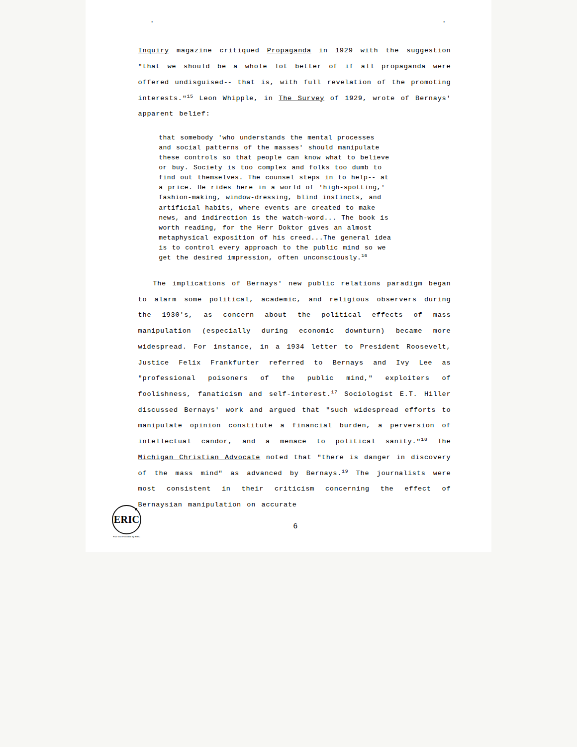. .
Inquiry magazine critiqued Propaganda in 1929 with the suggestion "that we should be a whole lot better of if all propaganda were offered undisguised-- that is, with full revelation of the promoting interests."15 Leon Whipple, in The Survey of 1929, wrote of Bernays' apparent belief:
that somebody 'who understands the mental processes
and social patterns of the masses' should manipulate
these controls so that people can know what to believe
or buy. Society is too complex and folks too dumb to
find out themselves. The counsel steps in to help-- at
a price. He rides here in a world of 'high-spotting,'
fashion-making, window-dressing, blind instincts, and
artificial habits, where events are created to make
news, and indirection is the watch-word... The book is
worth reading, for the Herr Doktor gives an almost
metaphysical exposition of his creed...The general idea
is to control every approach to the public mind so we
get the desired impression, often unconsciously.16
The implications of Bernays' new public relations paradigm began to alarm some political, academic, and religious observers during the 1930's, as concern about the political effects of mass manipulation (especially during economic downturn) became more widespread. For instance, in a 1934 letter to President Roosevelt, Justice Felix Frankfurter referred to Bernays and Ivy Lee as "professional poisoners of the public mind," exploiters of foolishness, fanaticism and self-interest.17 Sociologist E.T. Hiller discussed Bernays' work and argued that "such widespread efforts to manipulate opinion constitute a financial burden, a perversion of intellectual candor, and a menace to political sanity."18 The Michigan Christian Advocate noted that "there is danger in discovery of the mass mind" as advanced by Bernays.19 The journalists were most consistent in their criticism concerning the effect of Bernaysian manipulation on accurate
6
ERIC
Full Text Provided by ERIC